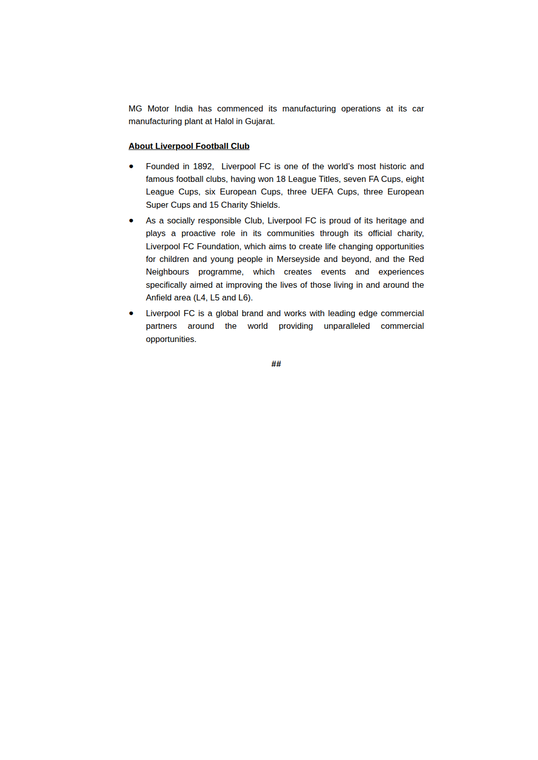MG Motor India has commenced its manufacturing operations at its car manufacturing plant at Halol in Gujarat.
About Liverpool Football Club
Founded in 1892, Liverpool FC is one of the world’s most historic and famous football clubs, having won 18 League Titles, seven FA Cups, eight League Cups, six European Cups, three UEFA Cups, three European Super Cups and 15 Charity Shields.
As a socially responsible Club, Liverpool FC is proud of its heritage and plays a proactive role in its communities through its official charity, Liverpool FC Foundation, which aims to create life changing opportunities for children and young people in Merseyside and beyond, and the Red Neighbours programme, which creates events and experiences specifically aimed at improving the lives of those living in and around the Anfield area (L4, L5 and L6).
Liverpool FC is a global brand and works with leading edge commercial partners around the world providing unparalleled commercial opportunities.
##